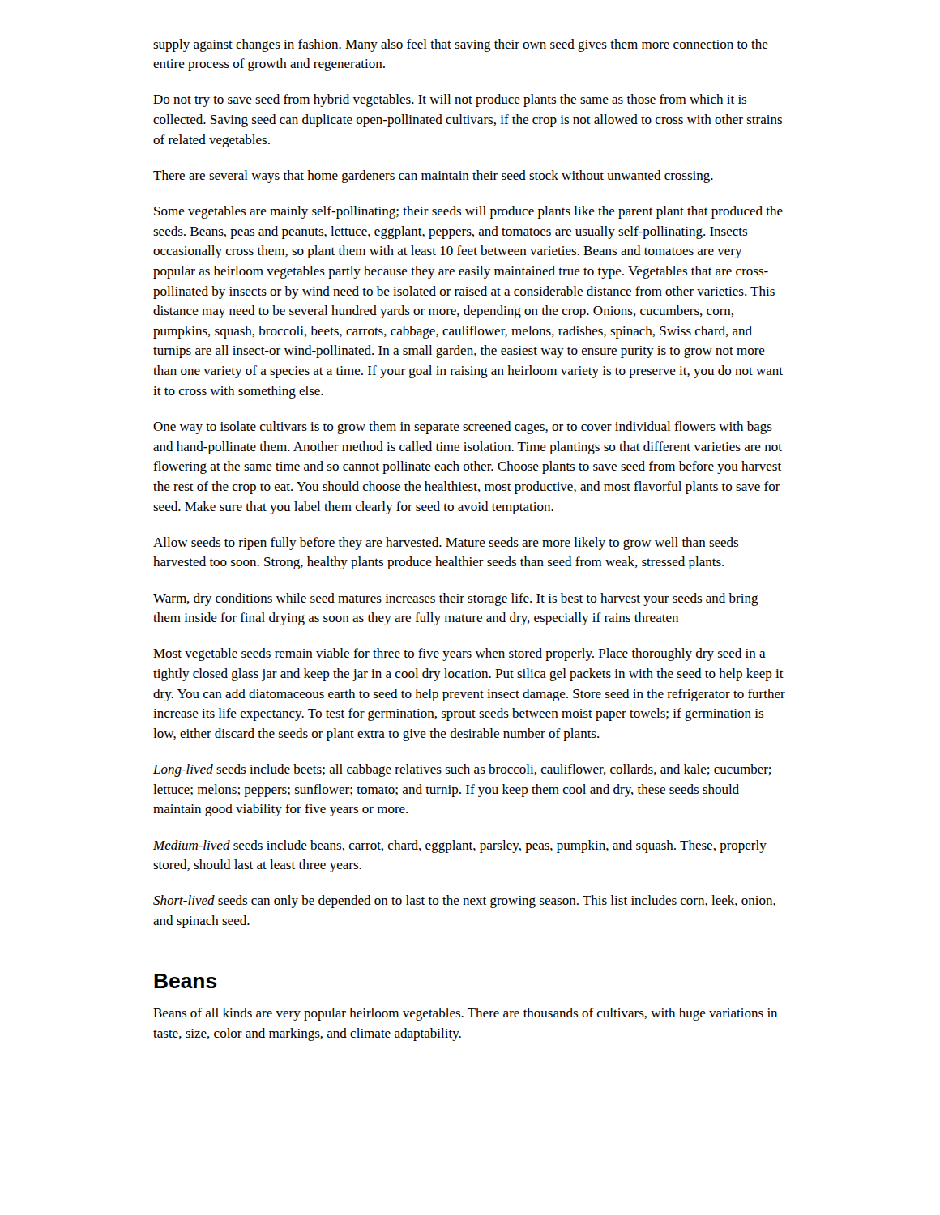supply against changes in fashion. Many also feel that saving their own seed gives them more connection to the entire process of growth and regeneration.
Do not try to save seed from hybrid vegetables. It will not produce plants the same as those from which it is collected. Saving seed can duplicate open-pollinated cultivars, if the crop is not allowed to cross with other strains of related vegetables.
There are several ways that home gardeners can maintain their seed stock without unwanted crossing.
Some vegetables are mainly self-pollinating; their seeds will produce plants like the parent plant that produced the seeds. Beans, peas and peanuts, lettuce, eggplant, peppers, and tomatoes are usually self-pollinating. Insects occasionally cross them, so plant them with at least 10 feet between varieties. Beans and tomatoes are very popular as heirloom vegetables partly because they are easily maintained true to type. Vegetables that are cross-pollinated by insects or by wind need to be isolated or raised at a considerable distance from other varieties. This distance may need to be several hundred yards or more, depending on the crop. Onions, cucumbers, corn, pumpkins, squash, broccoli, beets, carrots, cabbage, cauliflower, melons, radishes, spinach, Swiss chard, and turnips are all insect-or wind-pollinated. In a small garden, the easiest way to ensure purity is to grow not more than one variety of a species at a time. If your goal in raising an heirloom variety is to preserve it, you do not want it to cross with something else.
One way to isolate cultivars is to grow them in separate screened cages, or to cover individual flowers with bags and hand-pollinate them. Another method is called time isolation. Time plantings so that different varieties are not flowering at the same time and so cannot pollinate each other. Choose plants to save seed from before you harvest the rest of the crop to eat. You should choose the healthiest, most productive, and most flavorful plants to save for seed. Make sure that you label them clearly for seed to avoid temptation.
Allow seeds to ripen fully before they are harvested. Mature seeds are more likely to grow well than seeds harvested too soon. Strong, healthy plants produce healthier seeds than seed from weak, stressed plants.
Warm, dry conditions while seed matures increases their storage life. It is best to harvest your seeds and bring them inside for final drying as soon as they are fully mature and dry, especially if rains threaten
Most vegetable seeds remain viable for three to five years when stored properly. Place thoroughly dry seed in a tightly closed glass jar and keep the jar in a cool dry location. Put silica gel packets in with the seed to help keep it dry. You can add diatomaceous earth to seed to help prevent insect damage. Store seed in the refrigerator to further increase its life expectancy. To test for germination, sprout seeds between moist paper towels; if germination is low, either discard the seeds or plant extra to give the desirable number of plants.
Long-lived seeds include beets; all cabbage relatives such as broccoli, cauliflower, collards, and kale; cucumber; lettuce; melons; peppers; sunflower; tomato; and turnip. If you keep them cool and dry, these seeds should maintain good viability for five years or more.
Medium-lived seeds include beans, carrot, chard, eggplant, parsley, peas, pumpkin, and squash. These, properly stored, should last at least three years.
Short-lived seeds can only be depended on to last to the next growing season. This list includes corn, leek, onion, and spinach seed.
Beans
Beans of all kinds are very popular heirloom vegetables. There are thousands of cultivars, with huge variations in taste, size, color and markings, and climate adaptability.